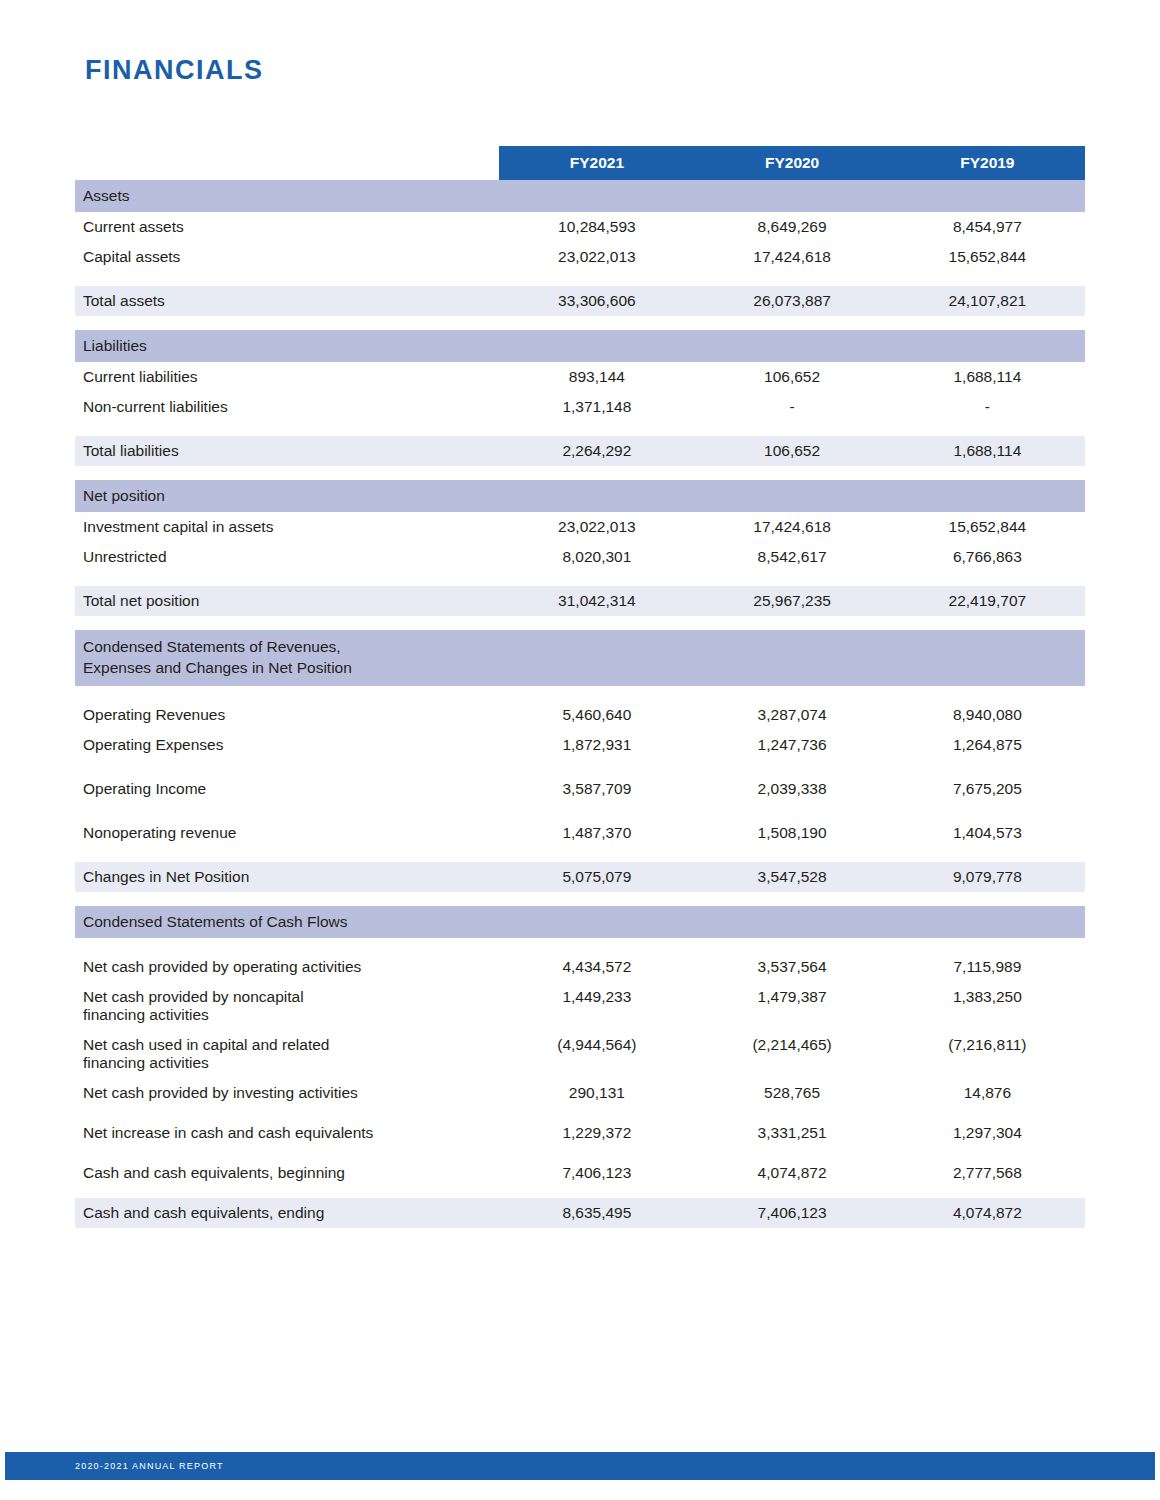FINANCIALS
| | FY2021 | FY2020 | FY2019 |
| --- | --- | --- | --- |
| Assets | | | |
| Current assets | 10,284,593 | 8,649,269 | 8,454,977 |
| Capital assets | 23,022,013 | 17,424,618 | 15,652,844 |
| Total assets | 33,306,606 | 26,073,887 | 24,107,821 |
| Liabilities | | | |
| Current liabilities | 893,144 | 106,652 | 1,688,114 |
| Non-current liabilities | 1,371,148 | - | - |
| Total liabilities | 2,264,292 | 106,652 | 1,688,114 |
| Net position | | | |
| Investment capital in assets | 23,022,013 | 17,424,618 | 15,652,844 |
| Unrestricted | 8,020,301 | 8,542,617 | 6,766,863 |
| Total net position | 31,042,314 | 25,967,235 | 22,419,707 |
| Condensed Statements of Revenues, Expenses and Changes in Net Position | | | |
| Operating Revenues | 5,460,640 | 3,287,074 | 8,940,080 |
| Operating Expenses | 1,872,931 | 1,247,736 | 1,264,875 |
| Operating Income | 3,587,709 | 2,039,338 | 7,675,205 |
| Nonoperating revenue | 1,487,370 | 1,508,190 | 1,404,573 |
| Changes in Net Position | 5,075,079 | 3,547,528 | 9,079,778 |
| Condensed Statements of Cash Flows | | | |
| Net cash provided by operating activities | 4,434,572 | 3,537,564 | 7,115,989 |
| Net cash provided by noncapital financing activities | 1,449,233 | 1,479,387 | 1,383,250 |
| Net cash used in capital and related financing activities | (4,944,564) | (2,214,465) | (7,216,811) |
| Net cash provided by investing activities | 290,131 | 528,765 | 14,876 |
| Net increase in cash and cash equivalents | 1,229,372 | 3,331,251 | 1,297,304 |
| Cash and cash equivalents, beginning | 7,406,123 | 4,074,872 | 2,777,568 |
| Cash and cash equivalents, ending | 8,635,495 | 7,406,123 | 4,074,872 |
2020-2021 ANNUAL REPORT